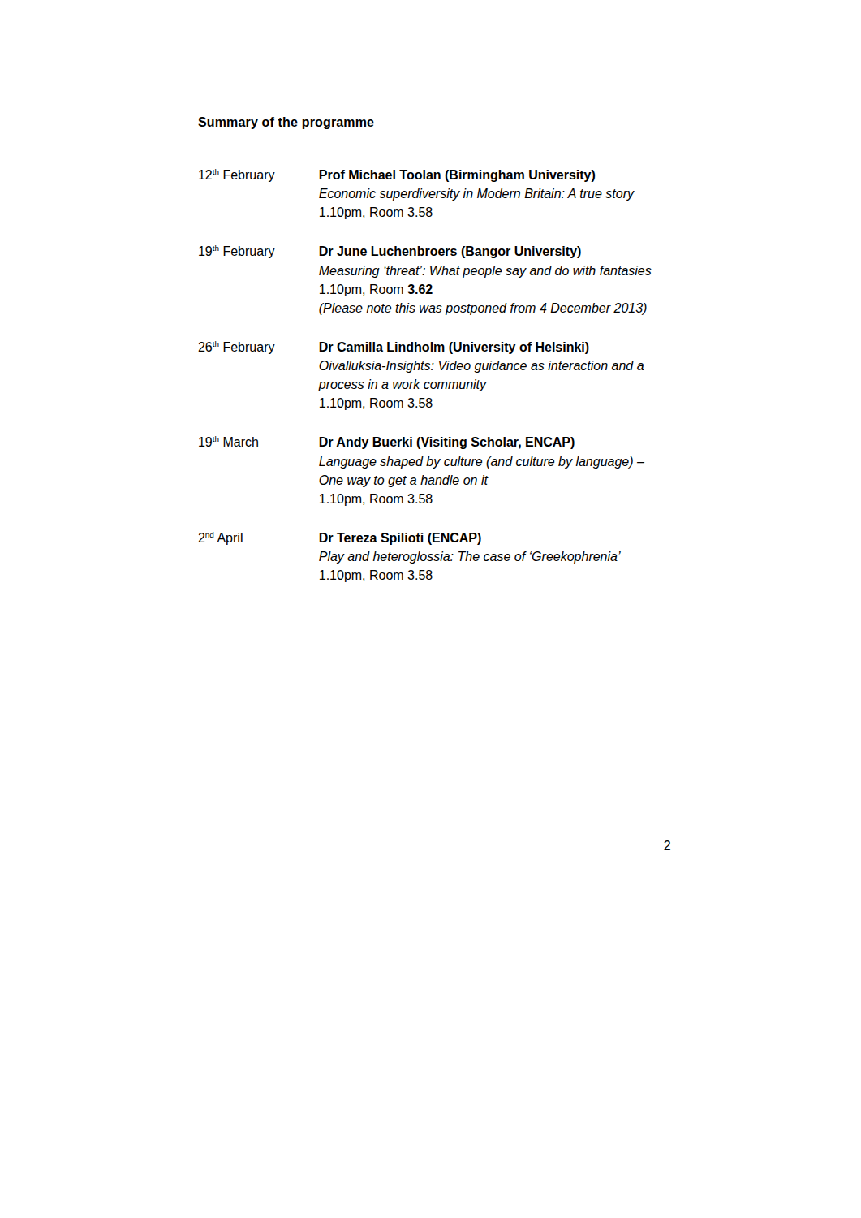Summary of the programme
| 12 th February | Prof Michael Toolan (Birmingham University) Economic superdiversity in Modern Britain: A true story 1.10pm, Room 3.58 |
| 19 th February | Dr June Luchenbroers (Bangor University) Measuring ‘threat’: What people say and do with fantasies 1.10pm, Room 3.62 (Please note this was postponed from 4 December 2013) |
| 26 th February | Dr Camilla Lindholm (University of Helsinki) Oivalluksia-Insights: Video guidance as interaction and a process in a work community 1.10pm, Room 3.58 |
| 19 th March | Dr Andy Buerki (Visiting Scholar, ENCAP) Language shaped by culture (and culture by language) – One way to get a handle on it 1.10pm, Room 3.58 |
| 2 nd April | Dr Tereza Spilioti (ENCAP) Play and heteroglossia: The case of ‘Greekophrenia’ 1.10pm, Room 3.58 |
2